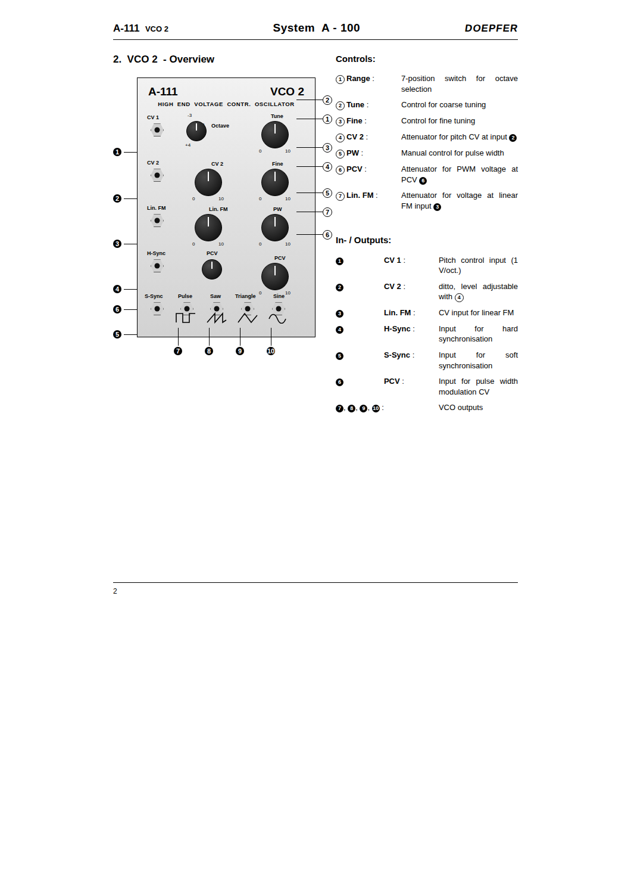A-111 VCO 2
System A - 100
DOEPFER
2. VCO 2 - Overview
1
2
3
4
6
5
A-111 VCO 2
HIGH END VOLTAGE CONTR. OSCILLATOR
CV 1
-3
0
Octave
+4
Tune
0
10
CV 2
CV 2
0
10
Fine
0
10
Lin. FM
Lin. FM
0
10
PW
0
10
H-Sync
PCV
PCV
0
10
S-Sync
Pulse
Saw
Triangle
Sine
2
1
3
4
5
7
6
7
8
9
10
Controls:
| 1 | Range : | 7-position switch for octave selection |
| 2 | Tune : | Control for coarse tuning |
| 3 | Fine : | Control for fine tuning |
| 4 | CV 2 : | Attenuator for pitch CV at input 2 |
| 5 | PW : | Manual control for pulse width |
| 6 | PCV : | Attenuator for PWM voltage at PCV 6 |
| 7 | Lin. FM : | Attenuator for voltage at linear FM input 3 |
In- / Outputs:
| 1 | CV 1 : | Pitch control input (1 V/oct.) |
| 2 | CV 2 : | ditto, level adjustable with 4 |
| 3 | Lin. FM : | CV input for linear FM |
| 4 | H-Sync : | Input for hard synchronisation |
| 5 | S-Sync : | Input for soft synchronisation |
| 6 | PCV : | Input for pulse width modulation CV |
| 7 , 8 , 9 , 10 : | | VCO outputs |
2